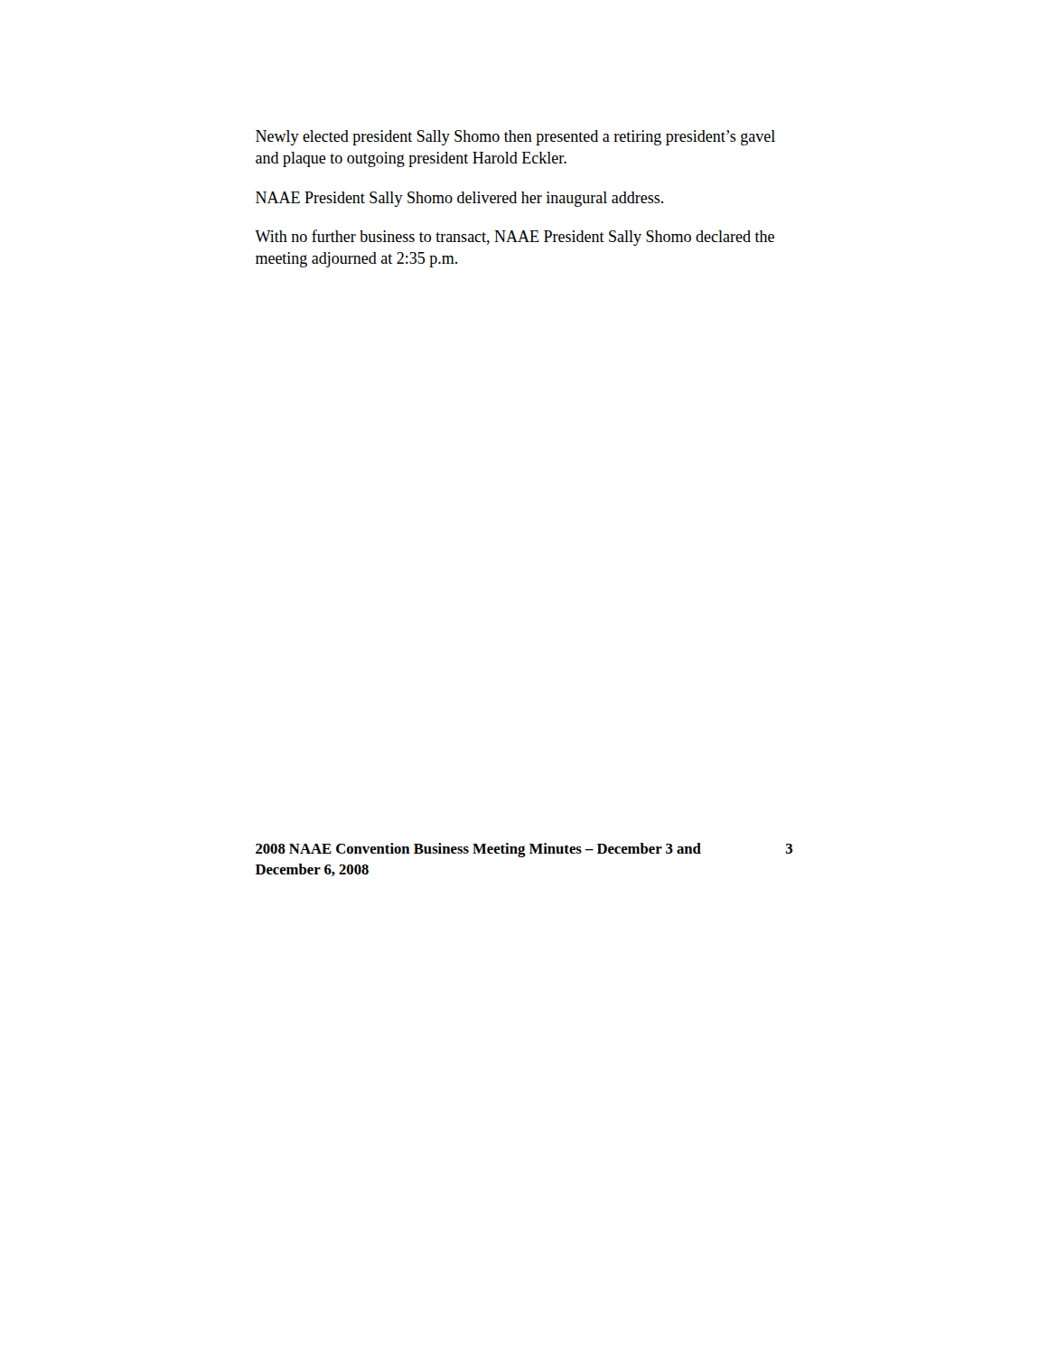Newly elected president Sally Shomo then presented a retiring president’s gavel and plaque to outgoing president Harold Eckler.
NAAE President Sally Shomo delivered her inaugural address.
With no further business to transact, NAAE President Sally Shomo declared the meeting adjourned at 2:35 p.m.
2008 NAAE Convention Business Meeting Minutes – December 3 and December 6, 2008 3